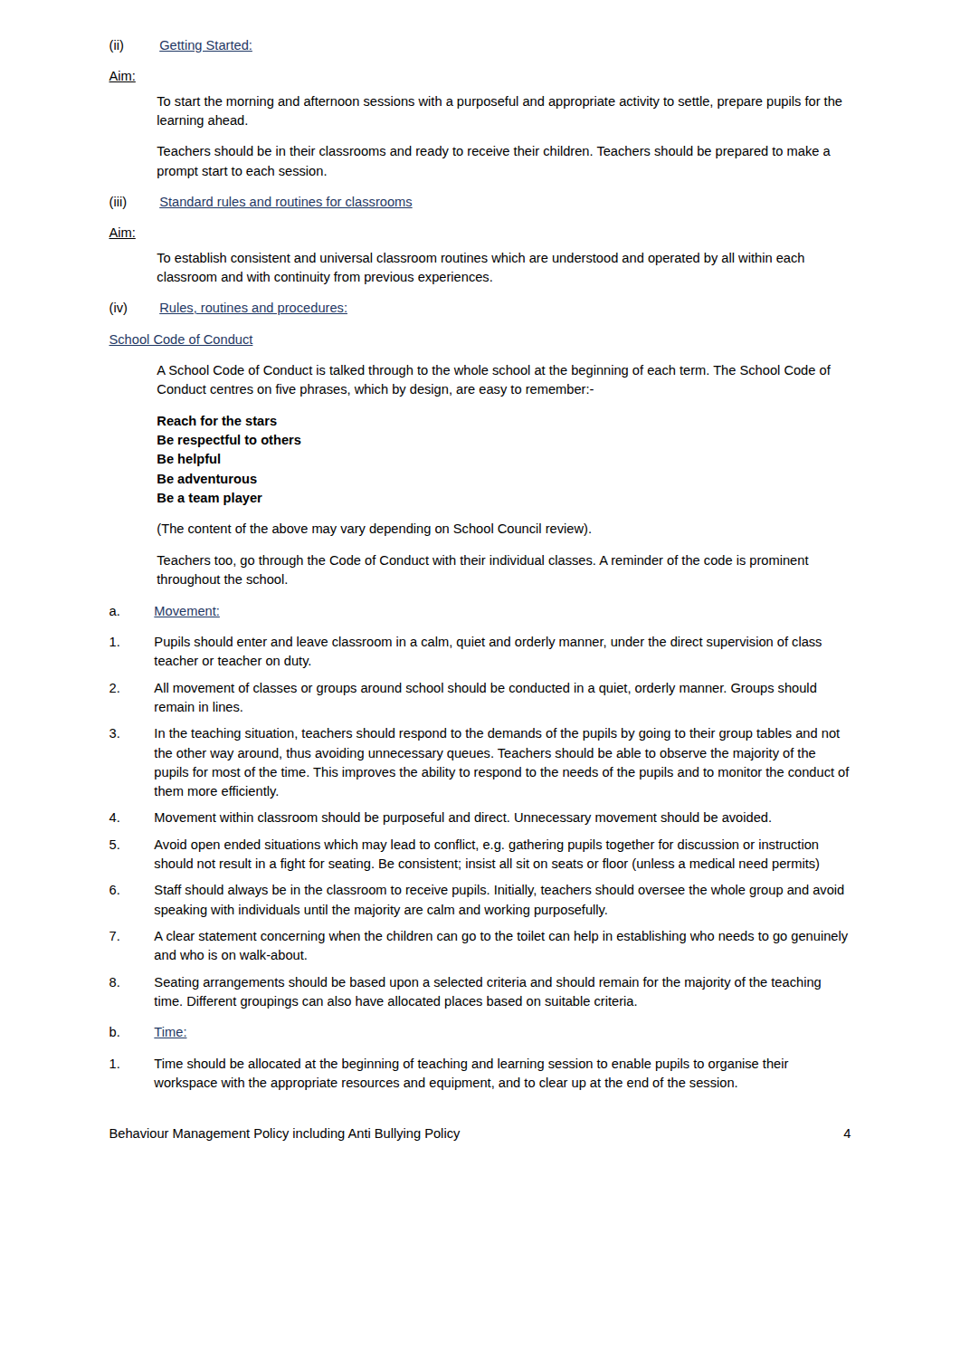(ii) Getting Started:
Aim:
To start the morning and afternoon sessions with a purposeful and appropriate activity to settle, prepare pupils for the learning ahead.
Teachers should be in their classrooms and ready to receive their children. Teachers should be prepared to make a prompt start to each session.
(iii) Standard rules and routines for classrooms
Aim:
To establish consistent and universal classroom routines which are understood and operated by all within each classroom and with continuity from previous experiences.
(iv) Rules, routines and procedures:
School Code of Conduct
A School Code of Conduct is talked through to the whole school at the beginning of each term. The School Code of Conduct centres on five phrases, which by design, are easy to remember:-
Reach for the stars
Be respectful to others
Be helpful
Be adventurous
Be a team player
(The content of the above may vary depending on School Council review).
Teachers too, go through the Code of Conduct with their individual classes. A reminder of the code is prominent throughout the school.
a. Movement:
1. Pupils should enter and leave classroom in a calm, quiet and orderly manner, under the direct supervision of class teacher or teacher on duty.
2. All movement of classes or groups around school should be conducted in a quiet, orderly manner. Groups should remain in lines.
3. In the teaching situation, teachers should respond to the demands of the pupils by going to their group tables and not the other way around, thus avoiding unnecessary queues. Teachers should be able to observe the majority of the pupils for most of the time. This improves the ability to respond to the needs of the pupils and to monitor the conduct of them more efficiently.
4. Movement within classroom should be purposeful and direct. Unnecessary movement should be avoided.
5. Avoid open ended situations which may lead to conflict, e.g. gathering pupils together for discussion or instruction should not result in a fight for seating. Be consistent; insist all sit on seats or floor (unless a medical need permits)
6. Staff should always be in the classroom to receive pupils. Initially, teachers should oversee the whole group and avoid speaking with individuals until the majority are calm and working purposefully.
7. A clear statement concerning when the children can go to the toilet can help in establishing who needs to go genuinely and who is on walk-about.
8. Seating arrangements should be based upon a selected criteria and should remain for the majority of the teaching time. Different groupings can also have allocated places based on suitable criteria.
b. Time:
1. Time should be allocated at the beginning of teaching and learning session to enable pupils to organise their workspace with the appropriate resources and equipment, and to clear up at the end of the session.
Behaviour Management Policy including Anti Bullying Policy 4